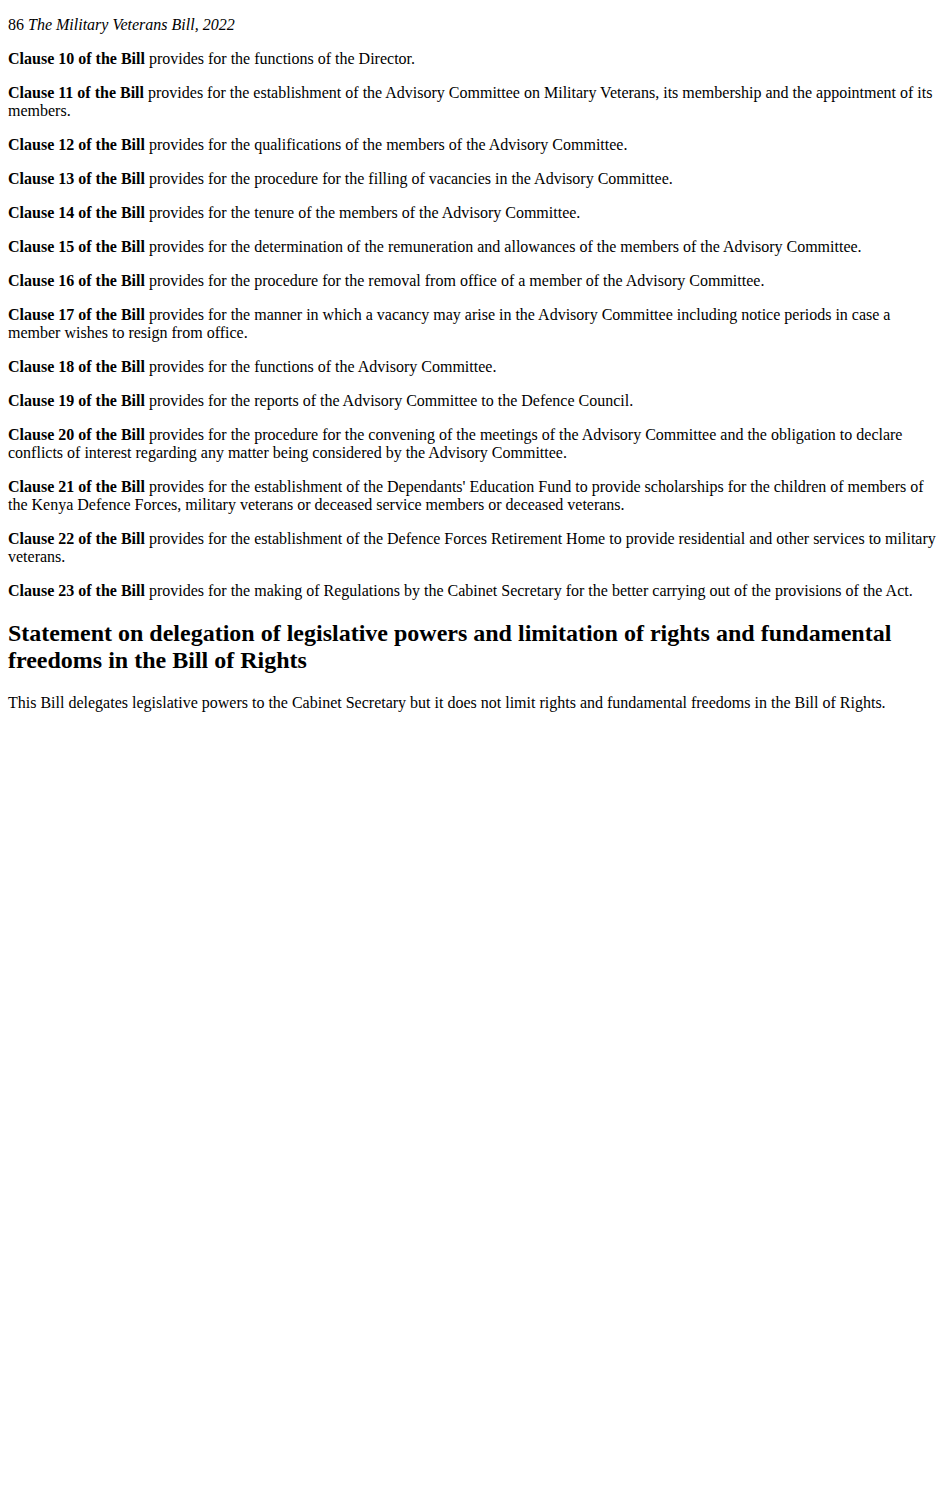86 The Military Veterans Bill, 2022
Clause 10 of the Bill provides for the functions of the Director.
Clause 11 of the Bill provides for the establishment of the Advisory Committee on Military Veterans, its membership and the appointment of its members.
Clause 12 of the Bill provides for the qualifications of the members of the Advisory Committee.
Clause 13 of the Bill provides for the procedure for the filling of vacancies in the Advisory Committee.
Clause 14 of the Bill provides for the tenure of the members of the Advisory Committee.
Clause 15 of the Bill provides for the determination of the remuneration and allowances of the members of the Advisory Committee.
Clause 16 of the Bill provides for the procedure for the removal from office of a member of the Advisory Committee.
Clause 17 of the Bill provides for the manner in which a vacancy may arise in the Advisory Committee including notice periods in case a member wishes to resign from office.
Clause 18 of the Bill provides for the functions of the Advisory Committee.
Clause 19 of the Bill provides for the reports of the Advisory Committee to the Defence Council.
Clause 20 of the Bill provides for the procedure for the convening of the meetings of the Advisory Committee and the obligation to declare conflicts of interest regarding any matter being considered by the Advisory Committee.
Clause 21 of the Bill provides for the establishment of the Dependants' Education Fund to provide scholarships for the children of members of the Kenya Defence Forces, military veterans or deceased service members or deceased veterans.
Clause 22 of the Bill provides for the establishment of the Defence Forces Retirement Home to provide residential and other services to military veterans.
Clause 23 of the Bill provides for the making of Regulations by the Cabinet Secretary for the better carrying out of the provisions of the Act.
Statement on delegation of legislative powers and limitation of rights and fundamental freedoms in the Bill of Rights
This Bill delegates legislative powers to the Cabinet Secretary but it does not limit rights and fundamental freedoms in the Bill of Rights.